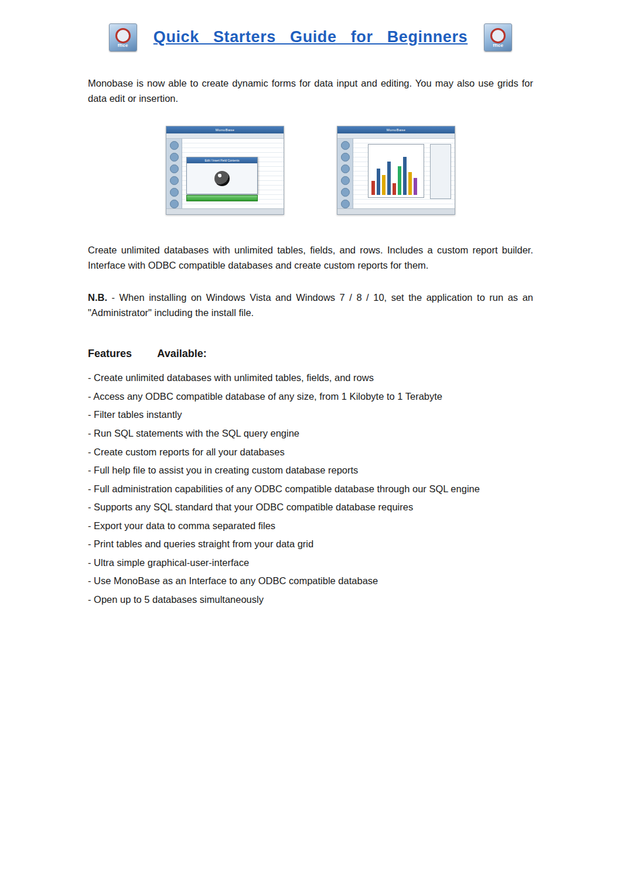Quick Starters Guide for Beginners
Monobase is now able to create dynamic forms for data input and editing. You may also use grids for data edit or insertion.
MonoBase
Edit / Insert Field Contents
MonoBase
Create unlimited databases with unlimited tables, fields, and rows. Includes a custom report builder. Interface with ODBC compatible databases and create custom reports for them.
N.B. - When installing on Windows Vista and Windows 7 / 8 / 10, set the application to run as an "Administrator" including the install file.
Features Available:
- Create unlimited databases with unlimited tables, fields, and rows
- Access any ODBC compatible database of any size, from 1 Kilobyte to 1 Terabyte
- Filter tables instantly
- Run SQL statements with the SQL query engine
- Create custom reports for all your databases
- Full help file to assist you in creating custom database reports
- Full administration capabilities of any ODBC compatible database through our SQL engine
- Supports any SQL standard that your ODBC compatible database requires
- Export your data to comma separated files
- Print tables and queries straight from your data grid
- Ultra simple graphical-user-interface
- Use MonoBase as an Interface to any ODBC compatible database
- Open up to 5 databases simultaneously